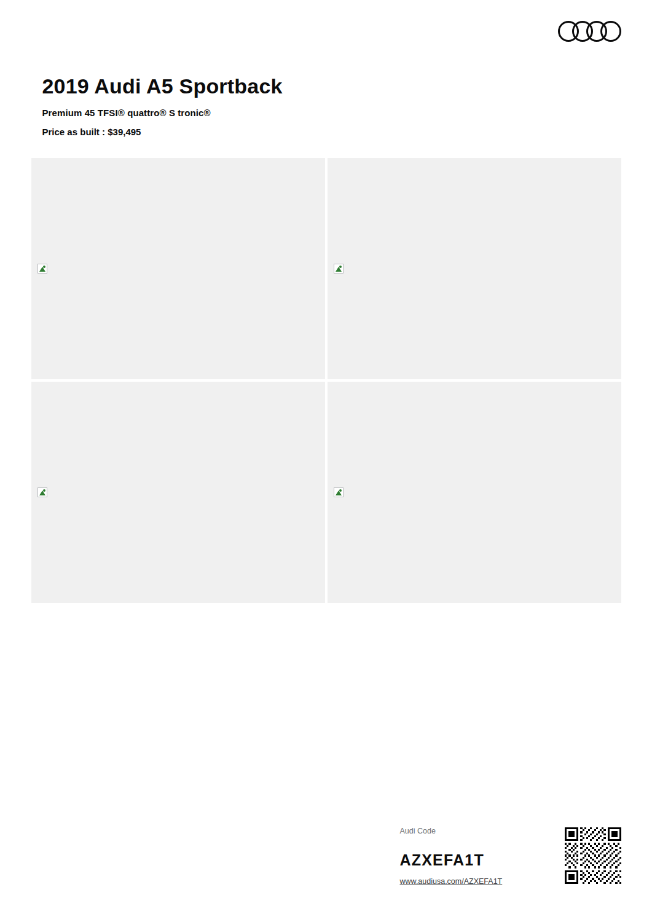2019 Audi A5 Sportback
Premium 45 TFSI® quattro® S tronic®
Price as built : $39,495
Audi Code
AZXEFA1T
www.audiusa.com/AZXEFA1T